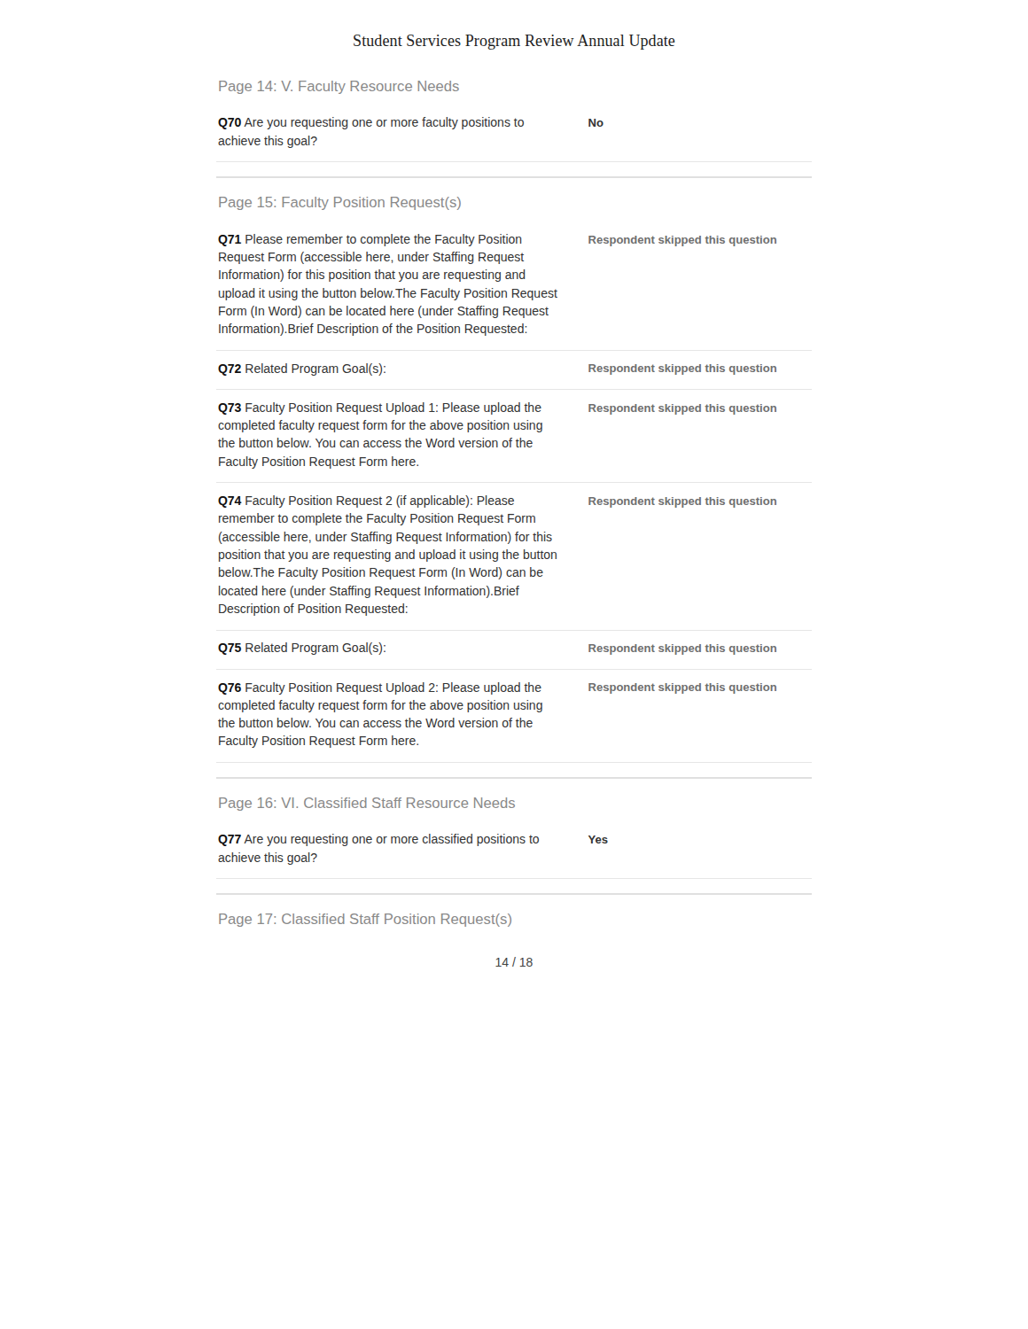Student Services Program Review Annual Update
Page 14: V. Faculty Resource Needs
Q70 Are you requesting one or more faculty positions to achieve this goal?
No
Page 15: Faculty Position Request(s)
Q71 Please remember to complete the Faculty Position Request Form (accessible here, under Staffing Request Information) for this position that you are requesting and upload it using the button below.The Faculty Position Request Form (In Word) can be located here (under Staffing Request Information).Brief Description of the Position Requested:
Respondent skipped this question
Q72 Related Program Goal(s):
Respondent skipped this question
Q73 Faculty Position Request Upload 1: Please upload the completed faculty request form for the above position using the button below. You can access the Word version of the Faculty Position Request Form here.
Respondent skipped this question
Q74 Faculty Position Request 2 (if applicable): Please remember to complete the Faculty Position Request Form (accessible here, under Staffing Request Information) for this position that you are requesting and upload it using the button below.The Faculty Position Request Form (In Word) can be located here (under Staffing Request Information).Brief Description of Position Requested:
Respondent skipped this question
Q75 Related Program Goal(s):
Respondent skipped this question
Q76 Faculty Position Request Upload 2: Please upload the completed faculty request form for the above position using the button below. You can access the Word version of the Faculty Position Request Form here.
Respondent skipped this question
Page 16: VI. Classified Staff Resource Needs
Q77 Are you requesting one or more classified positions to achieve this goal?
Yes
Page 17: Classified Staff Position Request(s)
14 / 18